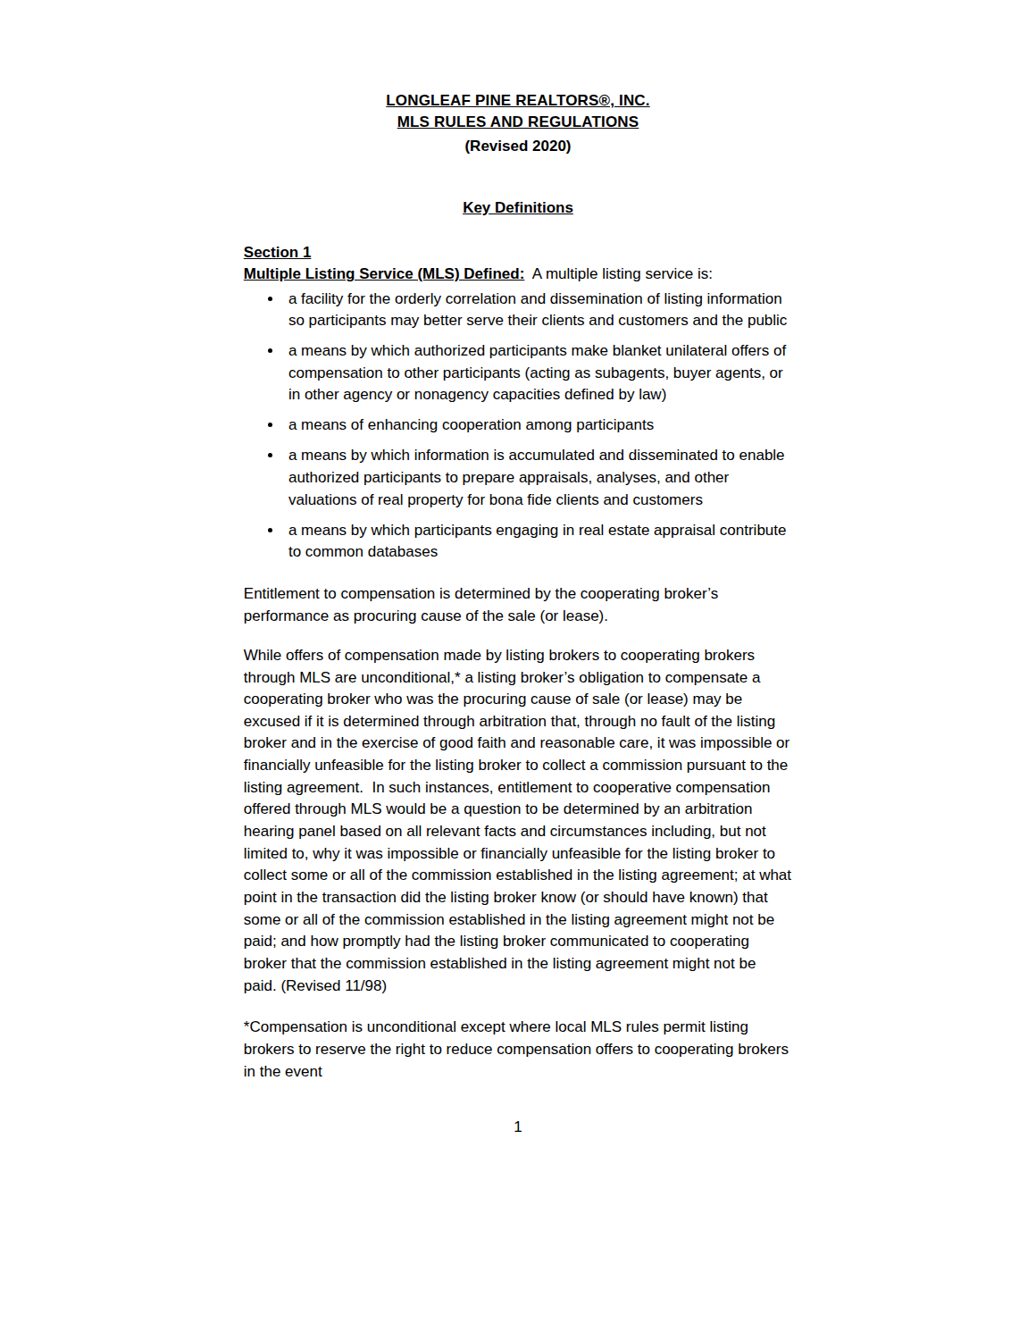LONGLEAF PINE REALTORS®, INC.
MLS RULES AND REGULATIONS
(Revised 2020)
Key Definitions
Section 1
Multiple Listing Service (MLS) Defined: A multiple listing service is:
a facility for the orderly correlation and dissemination of listing information so participants may better serve their clients and customers and the public
a means by which authorized participants make blanket unilateral offers of compensation to other participants (acting as subagents, buyer agents, or in other agency or nonagency capacities defined by law)
a means of enhancing cooperation among participants
a means by which information is accumulated and disseminated to enable authorized participants to prepare appraisals, analyses, and other valuations of real property for bona fide clients and customers
a means by which participants engaging in real estate appraisal contribute to common databases
Entitlement to compensation is determined by the cooperating broker’s performance as procuring cause of the sale (or lease).
While offers of compensation made by listing brokers to cooperating brokers through MLS are unconditional,* a listing broker’s obligation to compensate a cooperating broker who was the procuring cause of sale (or lease) may be excused if it is determined through arbitration that, through no fault of the listing broker and in the exercise of good faith and reasonable care, it was impossible or financially unfeasible for the listing broker to collect a commission pursuant to the listing agreement. In such instances, entitlement to cooperative compensation offered through MLS would be a question to be determined by an arbitration hearing panel based on all relevant facts and circumstances including, but not limited to, why it was impossible or financially unfeasible for the listing broker to collect some or all of the commission established in the listing agreement; at what point in the transaction did the listing broker know (or should have known) that some or all of the commission established in the listing agreement might not be paid; and how promptly had the listing broker communicated to cooperating broker that the commission established in the listing agreement might not be paid. (Revised 11/98)
*Compensation is unconditional except where local MLS rules permit listing brokers to reserve the right to reduce compensation offers to cooperating brokers in the event
1